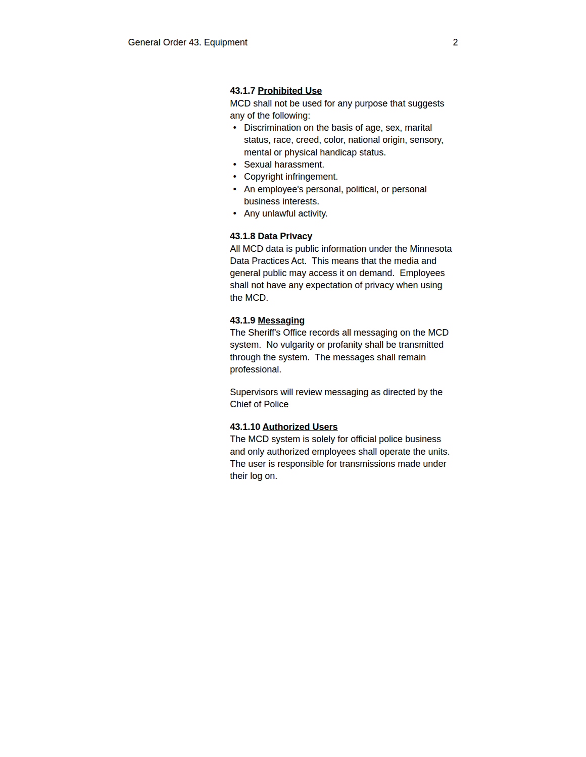General Order 43. Equipment
2
43.1.7 Prohibited Use
MCD shall not be used for any purpose that suggests any of the following:
Discrimination on the basis of age, sex, marital status, race, creed, color, national origin, sensory, mental or physical handicap status.
Sexual harassment.
Copyright infringement.
An employee's personal, political, or personal business interests.
Any unlawful activity.
43.1.8 Data Privacy
All MCD data is public information under the Minnesota Data Practices Act. This means that the media and general public may access it on demand. Employees shall not have any expectation of privacy when using the MCD.
43.1.9 Messaging
The Sheriff's Office records all messaging on the MCD system. No vulgarity or profanity shall be transmitted through the system. The messages shall remain professional.
Supervisors will review messaging as directed by the Chief of Police
43.1.10 Authorized Users
The MCD system is solely for official police business and only authorized employees shall operate the units. The user is responsible for transmissions made under their log on.